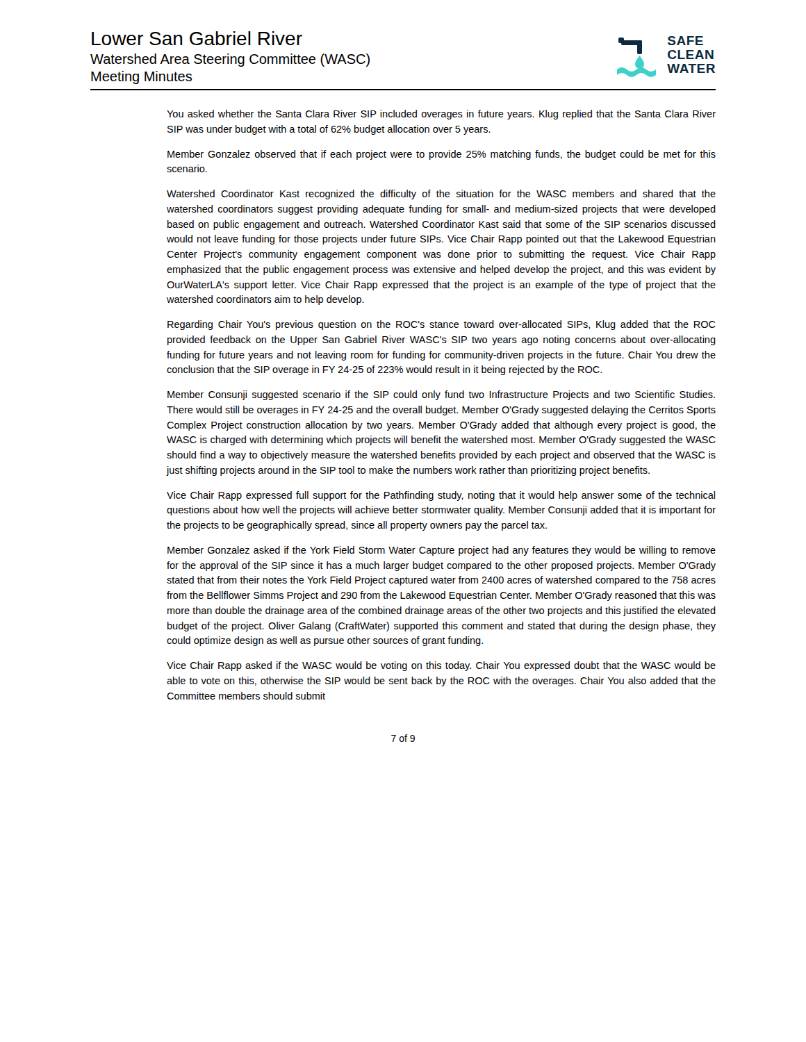Lower San Gabriel River
Watershed Area Steering Committee (WASC)
Meeting Minutes
SAFE
CLEAN
WATER
You asked whether the Santa Clara River SIP included overages in future years. Klug replied that the Santa Clara River SIP was under budget with a total of 62% budget allocation over 5 years.
Member Gonzalez observed that if each project were to provide 25% matching funds, the budget could be met for this scenario.
Watershed Coordinator Kast recognized the difficulty of the situation for the WASC members and shared that the watershed coordinators suggest providing adequate funding for small- and medium-sized projects that were developed based on public engagement and outreach. Watershed Coordinator Kast said that some of the SIP scenarios discussed would not leave funding for those projects under future SIPs. Vice Chair Rapp pointed out that the Lakewood Equestrian Center Project's community engagement component was done prior to submitting the request. Vice Chair Rapp emphasized that the public engagement process was extensive and helped develop the project, and this was evident by OurWaterLA's support letter. Vice Chair Rapp expressed that the project is an example of the type of project that the watershed coordinators aim to help develop.
Regarding Chair You's previous question on the ROC's stance toward over-allocated SIPs, Klug added that the ROC provided feedback on the Upper San Gabriel River WASC's SIP two years ago noting concerns about over-allocating funding for future years and not leaving room for funding for community-driven projects in the future. Chair You drew the conclusion that the SIP overage in FY 24-25 of 223% would result in it being rejected by the ROC.
Member Consunji suggested scenario if the SIP could only fund two Infrastructure Projects and two Scientific Studies. There would still be overages in FY 24-25 and the overall budget. Member O'Grady suggested delaying the Cerritos Sports Complex Project construction allocation by two years. Member O'Grady added that although every project is good, the WASC is charged with determining which projects will benefit the watershed most. Member O'Grady suggested the WASC should find a way to objectively measure the watershed benefits provided by each project and observed that the WASC is just shifting projects around in the SIP tool to make the numbers work rather than prioritizing project benefits.
Vice Chair Rapp expressed full support for the Pathfinding study, noting that it would help answer some of the technical questions about how well the projects will achieve better stormwater quality. Member Consunji added that it is important for the projects to be geographically spread, since all property owners pay the parcel tax.
Member Gonzalez asked if the York Field Storm Water Capture project had any features they would be willing to remove for the approval of the SIP since it has a much larger budget compared to the other proposed projects. Member O'Grady stated that from their notes the York Field Project captured water from 2400 acres of watershed compared to the 758 acres from the Bellflower Simms Project and 290 from the Lakewood Equestrian Center. Member O'Grady reasoned that this was more than double the drainage area of the combined drainage areas of the other two projects and this justified the elevated budget of the project. Oliver Galang (CraftWater) supported this comment and stated that during the design phase, they could optimize design as well as pursue other sources of grant funding.
Vice Chair Rapp asked if the WASC would be voting on this today. Chair You expressed doubt that the WASC would be able to vote on this, otherwise the SIP would be sent back by the ROC with the overages. Chair You also added that the Committee members should submit
7 of 9